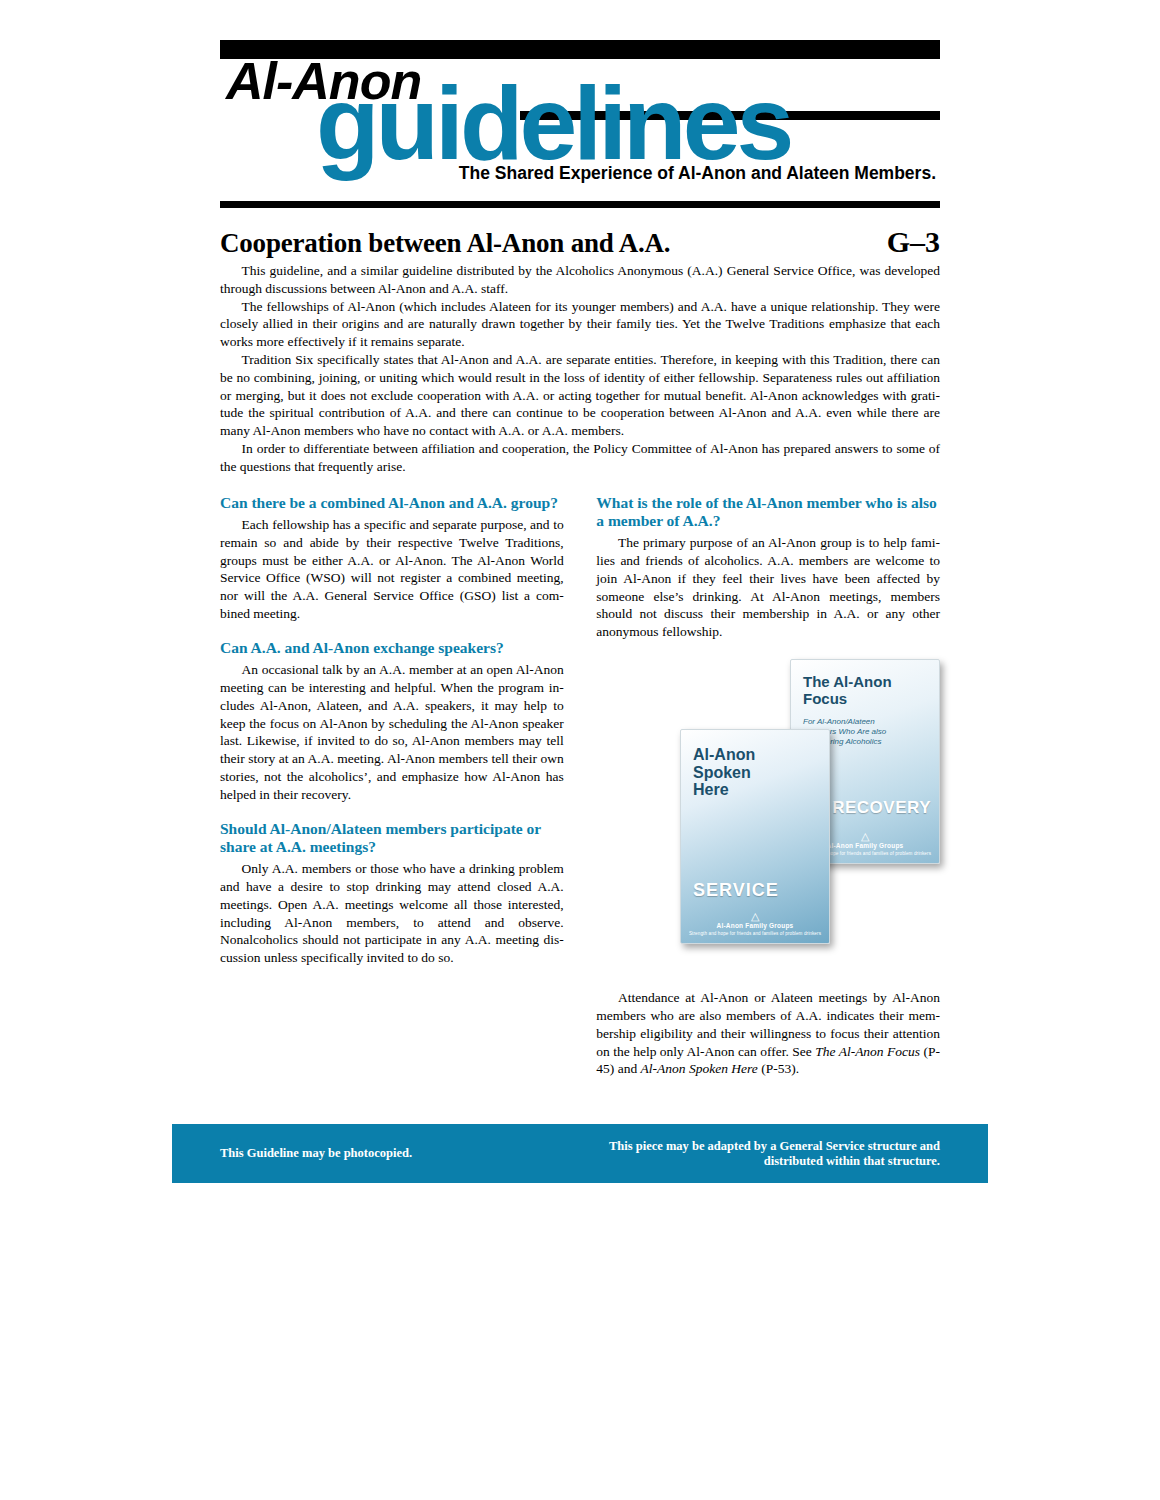Al-Anon
guidelines
The Shared Experience of Al-Anon and Alateen Members.
Cooperation between Al-Anon and A.A.
G–3
This guideline, and a similar guideline distributed by the Alcoholics Anonymous (A.A.) General Service Office, was developed through discussions between Al-Anon and A.A. staff.
The fellowships of Al-Anon (which includes Alateen for its younger members) and A.A. have a unique relationship. They were closely allied in their origins and are naturally drawn together by their family ties. Yet the Twelve Traditions emphasize that each works more effectively if it remains separate.
Tradition Six specifically states that Al-Anon and A.A. are separate entities. Therefore, in keeping with this Tradition, there can be no combining, joining, or uniting which would result in the loss of identity of either fellowship. Separateness rules out affiliation or merging, but it does not exclude cooperation with A.A. or acting together for mutual benefit. Al-Anon acknowledges with gratitude the spiritual contribution of A.A. and there can continue to be cooperation between Al-Anon and A.A. even while there are many Al-Anon members who have no contact with A.A. or A.A. members.
In order to differentiate between affiliation and cooperation, the Policy Committee of Al-Anon has prepared answers to some of the questions that frequently arise.
Can there be a combined Al-Anon and A.A. group?
Each fellowship has a specific and separate purpose, and to remain so and abide by their respective Twelve Traditions, groups must be either A.A. or Al-Anon. The Al-Anon World Service Office (WSO) will not register a combined meeting, nor will the A.A. General Service Office (GSO) list a combined meeting.
Can A.A. and Al-Anon exchange speakers?
An occasional talk by an A.A. member at an open Al-Anon meeting can be interesting and helpful. When the program includes Al-Anon, Alateen, and A.A. speakers, it may help to keep the focus on Al-Anon by scheduling the Al-Anon speaker last. Likewise, if invited to do so, Al-Anon members may tell their story at an A.A. meeting. Al-Anon members tell their own stories, not the alcoholics’, and emphasize how Al-Anon has helped in their recovery.
Should Al-Anon/Alateen members participate or share at A.A. meetings?
Only A.A. members or those who have a drinking problem and have a desire to stop drinking may attend closed A.A. meetings. Open A.A. meetings welcome all those interested, including Al-Anon members, to attend and observe. Nonalcoholics should not participate in any A.A. meeting discussion unless specifically invited to do so.
What is the role of the Al-Anon member who is also a member of A.A.?
The primary purpose of an Al-Anon group is to help families and friends of alcoholics. A.A. members are welcome to join Al-Anon if they feel their lives have been affected by someone else’s drinking. At Al-Anon meetings, members should not discuss their membership in A.A. or any other anonymous fellowship.
The Al-Anon
Focus
For Al-Anon/Alateen
Members Who Are also
Recovering Alcoholics
RECOVERY
△
Al-Anon Family Groups
Strength and hope for friends and families of problem drinkers
Al-Anon
Spoken
Here
SERVICE
△
Al-Anon Family Groups
Strength and hope for friends and families of problem drinkers
Attendance at Al-Anon or Alateen meetings by Al-Anon members who are also members of A.A. indicates their membership eligibility and their willingness to focus their attention on the help only Al-Anon can offer. See The Al-Anon Focus (P-45) and Al-Anon Spoken Here (P-53).
This Guideline may be photocopied.
This piece may be adapted by a General Service structure and
distributed within that structure.